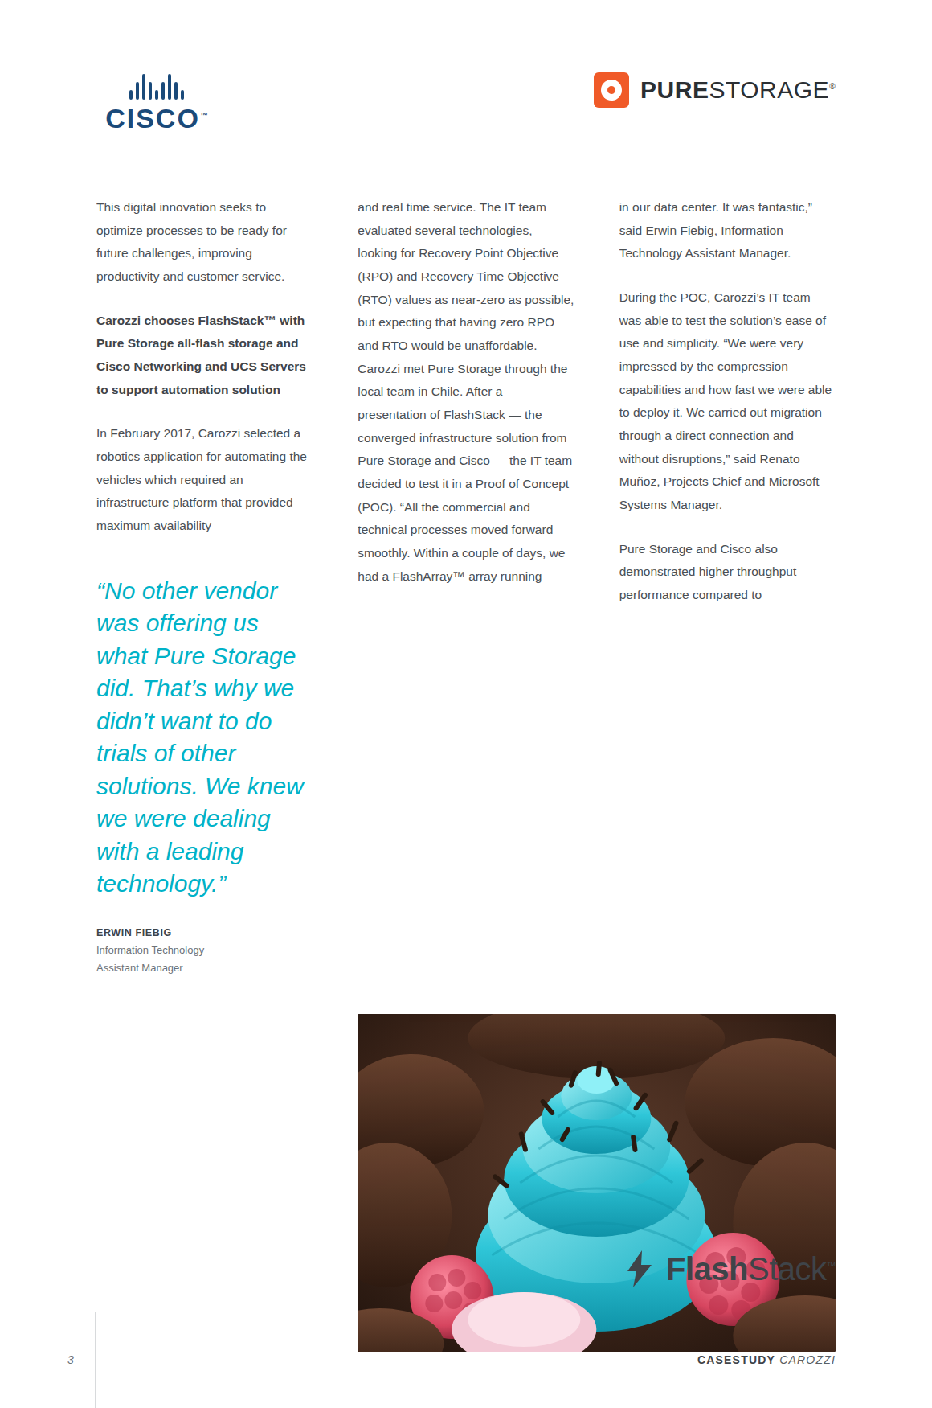CISCO™
PURE STORAGE®
This digital innovation seeks to optimize processes to be ready for future challenges, improving productivity and customer service.
Carozzi chooses FlashStack™ with Pure Storage all-flash storage and Cisco Networking and UCS Servers to support automation solution
In February 2017, Carozzi selected a robotics application for automating the vehicles which required an infrastructure platform that provided maximum availability
“No other vendor was offering us what Pure Storage did. That’s why we didn’t want to do trials of other solutions. We knew we were dealing with a leading technology.”
Erwin Fiebig
Information Technology
Assistant Manager
and real time service. The IT team evaluated several technologies, looking for Recovery Point Objective (RPO) and Recovery Time Objective (RTO) values as near-zero as possible, but expecting that having zero RPO and RTO would be unaffordable. Carozzi met Pure Storage through the local team in Chile. After a presentation of FlashStack — the converged infrastructure solution from Pure Storage and Cisco — the IT team decided to test it in a Proof of Concept (POC). “All the commercial and technical processes moved forward smoothly. Within a couple of days, we had a FlashArray™ array running
in our data center. It was fantastic,” said Erwin Fiebig, Information Technology Assistant Manager.
During the POC, Carozzi’s IT team was able to test the solution’s ease of use and simplicity. “We were very impressed by the compression capabilities and how fast we were able to deploy it. We carried out migration through a direct connection and without disruptions,” said Renato Muñoz, Projects Chief and Microsoft Systems Manager.
Pure Storage and Cisco also demonstrated higher throughput performance compared to
Flash Stack™
3
CASESTUDY CAROZZI